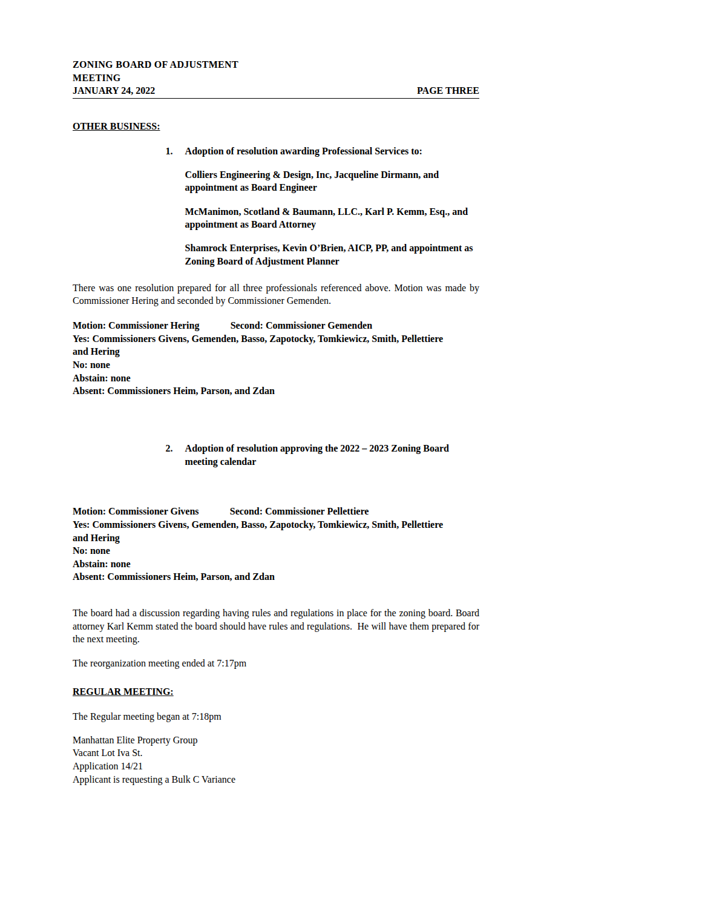ZONING BOARD OF ADJUSTMENT
MEETING
JANUARY 24, 2022 PAGE THREE
OTHER BUSINESS:
1.
Adoption of resolution awarding Professional Services to:
Colliers Engineering & Design, Inc, Jacqueline Dirmann, and appointment as Board Engineer
McManimon, Scotland & Baumann, LLC., Karl P. Kemm, Esq., and appointment as Board Attorney
Shamrock Enterprises, Kevin O’Brien, AICP, PP, and appointment as Zoning Board of Adjustment Planner
There was one resolution prepared for all three professionals referenced above. Motion was made by Commissioner Hering and seconded by Commissioner Gemenden.
Motion: Commissioner Hering Second: Commissioner Gemenden
Yes: Commissioners Givens, Gemenden, Basso, Zapotocky, Tomkiewicz, Smith, Pellettiere and Hering
No: none
Abstain: none
Absent: Commissioners Heim, Parson, and Zdan
2.
Adoption of resolution approving the 2022 – 2023 Zoning Board meeting calendar
Motion: Commissioner Givens Second: Commissioner Pellettiere
Yes: Commissioners Givens, Gemenden, Basso, Zapotocky, Tomkiewicz, Smith, Pellettiere and Hering
No: none
Abstain: none
Absent: Commissioners Heim, Parson, and Zdan
The board had a discussion regarding having rules and regulations in place for the zoning board. Board attorney Karl Kemm stated the board should have rules and regulations. He will have them prepared for the next meeting.
The reorganization meeting ended at 7:17pm
REGULAR MEETING:
The Regular meeting began at 7:18pm
Manhattan Elite Property Group
Vacant Lot Iva St.
Application 14/21
Applicant is requesting a Bulk C Variance